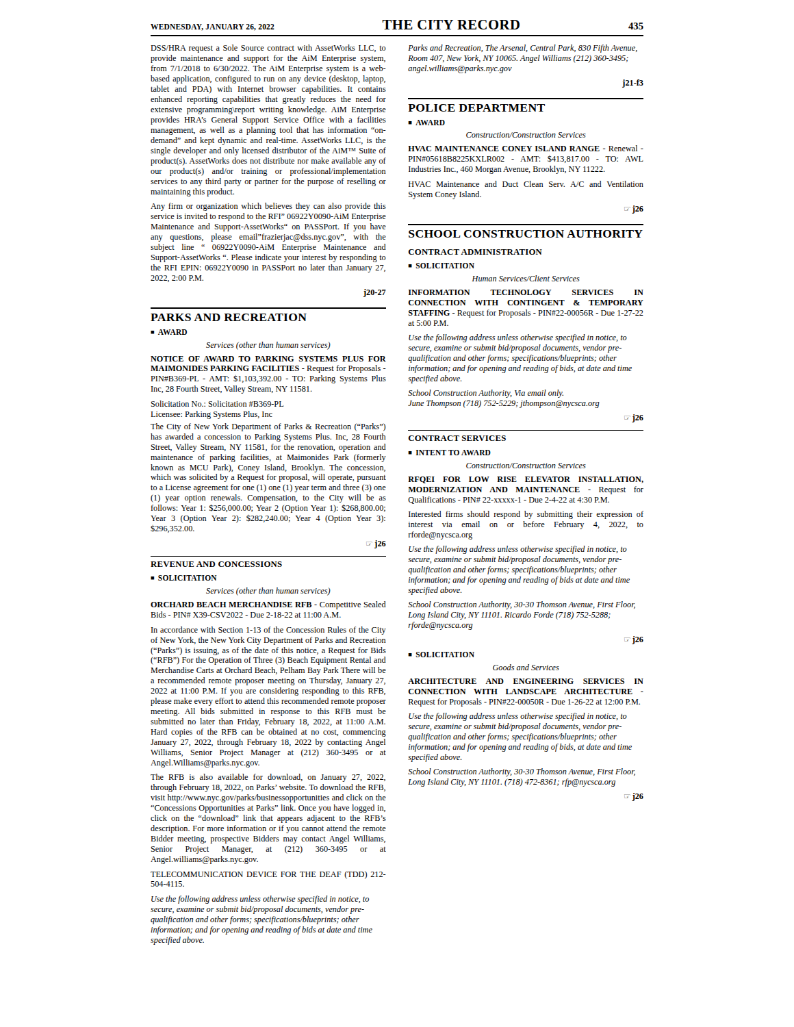Wednesday, January 26, 2022
The City Record
435
DSS/HRA request a Sole Source contract with AssetWorks LLC, to provide maintenance and support for the AiM Enterprise system, from 7/1/2018 to 6/30/2022. The AiM Enterprise system is a web-based application, configured to run on any device (desktop, laptop, tablet and PDA) with Internet browser capabilities. It contains enhanced reporting capabilities that greatly reduces the need for extensive programming\report writing knowledge. AiM Enterprise provides HRA’s General Support Service Office with a facilities management, as well as a planning tool that has information “on-demand” and kept dynamic and real-time. AssetWorks LLC, is the single developer and only licensed distributor of the AiM™ Suite of product(s). AssetWorks does not distribute nor make available any of our product(s) and/or training or professional/implementation services to any third party or partner for the purpose of reselling or maintaining this product.
Any firm or organization which believes they can also provide this service is invited to respond to the RFI” 06922Y0090-AiM Enterprise Maintenance and Support-AssetWorks“ on PASSPort. If you have any questions, please email”frazierjac@dss.nyc.gov”, with the subject line “ 06922Y0090-AiM Enterprise Maintenance and Support-AssetWorks “. Please indicate your interest by responding to the RFI EPIN: 06922Y0090 in PASSPort no later than January 27, 2022, 2:00 P.M.
j20-27
Parks and Recreation
Award
Services (other than human services)
Notice of Award to Parking Systems Plus for Maimonides Parking Facilities - Request for Proposals - PIN#B369-PL - AMT: $1,103,392.00 - TO: Parking Systems Plus Inc, 28 Fourth Street, Valley Stream, NY 11581.
Solicitation No.: Solicitation #B369-PL
Licensee: Parking Systems Plus, Inc
The City of New York Department of Parks & Recreation (“Parks”) has awarded a concession to Parking Systems Plus. Inc, 28 Fourth Street, Valley Stream, NY 11581, for the renovation, operation and maintenance of parking facilities, at Maimonides Park (formerly known as MCU Park), Coney Island, Brooklyn. The concession, which was solicited by a Request for proposal, will operate, pursuant to a License agreement for one (1) one (1) year term and three (3) one (1) year option renewals. Compensation, to the City will be as follows: Year 1: $256,000.00; Year 2 (Option Year 1): $268,800.00; Year 3 (Option Year 2): $282,240.00; Year 4 (Option Year 3): $296,352.00.
☞j26
Revenue and Concessions
Solicitation
Services (other than human services)
Orchard Beach Merchandise RFB - Competitive Sealed Bids - PIN# X39-CSV2022 - Due 2-18-22 at 11:00 A.M.
In accordance with Section 1-13 of the Concession Rules of the City of New York, the New York City Department of Parks and Recreation (“Parks”) is issuing, as of the date of this notice, a Request for Bids (“RFB”) For the Operation of Three (3) Beach Equipment Rental and Merchandise Carts at Orchard Beach, Pelham Bay Park There will be a recommended remote proposer meeting on Thursday, January 27, 2022 at 11:00 P.M. If you are considering responding to this RFB, please make every effort to attend this recommended remote proposer meeting. All bids submitted in response to this RFB must be submitted no later than Friday, February 18, 2022, at 11:00 A.M. Hard copies of the RFB can be obtained at no cost, commencing January 27, 2022, through February 18, 2022 by contacting Angel Williams, Senior Project Manager at (212) 360-3495 or at Angel.Williams@parks.nyc.gov.
The RFB is also available for download, on January 27, 2022, through February 18, 2022, on Parks’ website. To download the RFB, visit http://www.nyc.gov/parks/businessopportunities and click on the “Concessions Opportunities at Parks” link. Once you have logged in, click on the “download” link that appears adjacent to the RFB’s description. For more information or if you cannot attend the remote Bidder meeting, prospective Bidders may contact Angel Williams, Senior Project Manager, at (212) 360-3495 or at Angel.williams@parks.nyc.gov.
TELECOMMUNICATION DEVICE FOR THE DEAF (TDD) 212-504-4115.
Use the following address unless otherwise specified in notice, to secure, examine or submit bid/proposal documents, vendor pre-qualification and other forms; specifications/blueprints; other information; and for opening and reading of bids at date and time specified above.
Parks and Recreation, The Arsenal, Central Park, 830 Fifth Avenue, Room 407, New York, NY 10065. Angel Williams (212) 360-3495; angel.williams@parks.nyc.gov
j21-f3
Police Department
Award
Construction/Construction Services
HVAC Maintenance Coney Island Range - Renewal - PIN#05618B8225KXLR002 - AMT: $413,817.00 - TO: AWL Industries Inc., 460 Morgan Avenue, Brooklyn, NY 11222.
HVAC Maintenance and Duct Clean Serv. A/C and Ventilation System Coney Island.
☞j26
School Construction Authority
Contract Administration
Solicitation
Human Services/Client Services
Information Technology Services in Connection with Contingent & Temporary Staffing - Request for Proposals - PIN#22-00056R - Due 1-27-22 at 5:00 P.M.
Use the following address unless otherwise specified in notice, to secure, examine or submit bid/proposal documents, vendor pre-qualification and other forms; specifications/blueprints; other information; and for opening and reading of bids, at date and time specified above.
School Construction Authority, Via email only.
June Thompson (718) 752-5229; jthompson@nycsca.org
☞j26
Contract Services
Intent to Award
Construction/Construction Services
RFQEI for Low Rise Elevator Installation, Modernization and Maintenance - Request for Qualifications - PIN# 22-xxxxx-1 - Due 2-4-22 at 4:30 P.M.
Interested firms should respond by submitting their expression of interest via email on or before February 4, 2022, to rforde@nycsca.org
Use the following address unless otherwise specified in notice, to secure, examine or submit bid/proposal documents, vendor pre-qualification and other forms; specifications/blueprints; other information; and for opening and reading of bids at date and time specified above.
School Construction Authority, 30-30 Thomson Avenue, First Floor, Long Island City, NY 11101. Ricardo Forde (718) 752-5288; rforde@nycsca.org
☞j26
Solicitation
Goods and Services
Architecture and Engineering Services in Connection with Landscape Architecture - Request for Proposals - PIN#22-00050R - Due 1-26-22 at 12:00 P.M.
Use the following address unless otherwise specified in notice, to secure, examine or submit bid/proposal documents, vendor pre-qualification and other forms; specifications/blueprints; other information; and for opening and reading of bids, at date and time specified above.
School Construction Authority, 30-30 Thomson Avenue, First Floor, Long Island City, NY 11101. (718) 472-8361; rfp@nycsca.org
☞j26